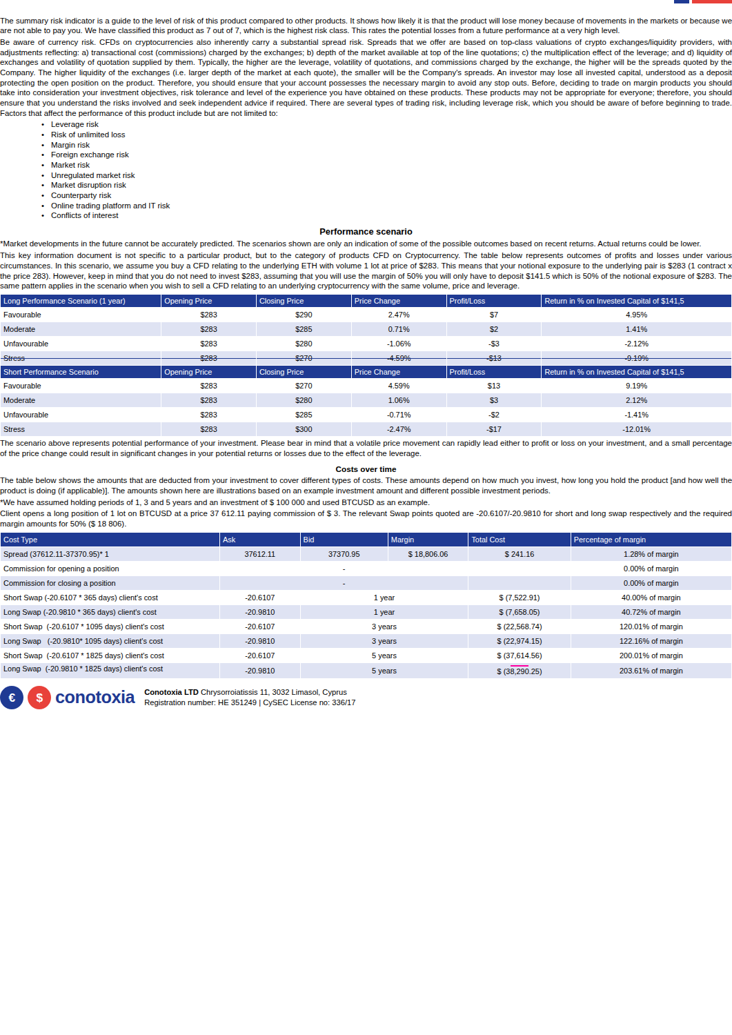The summary risk indicator is a guide to the level of risk of this product compared to other products. It shows how likely it is that the product will lose money because of movements in the markets or because we are not able to pay you. We have classified this product as 7 out of 7, which is the highest risk class. This rates the potential losses from a future performance at a very high level.
Be aware of currency risk. CFDs on cryptocurrencies also inherently carry a substantial spread risk. Spreads that we offer are based on top-class valuations of crypto exchanges/liquidity providers, with adjustments reflecting: a) transactional cost (commissions) charged by the exchanges; b) depth of the market available at top of the line quotations; c) the multiplication effect of the leverage; and d) liquidity of exchanges and volatility of quotation supplied by them. Typically, the higher are the leverage, volatility of quotations, and commissions charged by the exchange, the higher will be the spreads quoted by the Company. The higher liquidity of the exchanges (i.e. larger depth of the market at each quote), the smaller will be the Company's spreads. An investor may lose all invested capital, understood as a deposit protecting the open position on the product. Therefore, you should ensure that your account possesses the necessary margin to avoid any stop outs. Before, deciding to trade on margin products you should take into consideration your investment objectives, risk tolerance and level of the experience you have obtained on these products. These products may not be appropriate for everyone; therefore, you should ensure that you understand the risks involved and seek independent advice if required. There are several types of trading risk, including leverage risk, which you should be aware of before beginning to trade. Factors that affect the performance of this product include but are not limited to:
Leverage risk
Risk of unlimited loss
Margin risk
Foreign exchange risk
Market risk
Unregulated market risk
Market disruption risk
Counterparty risk
Online trading platform and IT risk
Conflicts of interest
Performance scenario
*Market developments in the future cannot be accurately predicted. The scenarios shown are only an indication of some of the possible outcomes based on recent returns. Actual returns could be lower.
This key information document is not specific to a particular product, but to the category of products CFD on Cryptocurrency. The table below represents outcomes of profits and losses under various circumstances. In this scenario, we assume you buy a CFD relating to the underlying ETH with volume 1 lot at price of $283. This means that your notional exposure to the underlying pair is $283 (1 contract x the price 283). However, keep in mind that you do not need to invest $283, assuming that you will use the margin of 50% you will only have to deposit $141.5 which is 50% of the notional exposure of $283. The same pattern applies in the scenario when you wish to sell a CFD relating to an underlying cryptocurrency with the same volume, price and leverage.
| Long Performance Scenario (1 year) | Opening Price | Closing Price | Price Change | Profit/Loss | Return in % on Invested Capital of $141,5 |
| --- | --- | --- | --- | --- | --- |
| Favourable | $283 | $290 | 2.47% | $7 | 4.95% |
| Moderate | $283 | $285 | 0.71% | $2 | 1.41% |
| Unfavourable | $283 | $280 | -1.06% | -$3 | -2.12% |
| Stress | $283 | $270 | -4.59% | -$13 | -9.19% |
| Short Performance Scenario | Opening Price | Closing Price | Price Change | Profit/Loss | Return in % on Invested Capital of $141,5 |
| Favourable | $283 | $270 | 4.59% | $13 | 9.19% |
| Moderate | $283 | $280 | 1.06% | $3 | 2.12% |
| Unfavourable | $283 | $285 | -0.71% | -$2 | -1.41% |
| Stress | $283 | $300 | -2.47% | -$17 | -12.01% |
The scenario above represents potential performance of your investment. Please bear in mind that a volatile price movement can rapidly lead either to profit or loss on your investment, and a small percentage of the price change could result in significant changes in your potential returns or losses due to the effect of the leverage.
Costs over time
The table below shows the amounts that are deducted from your investment to cover different types of costs. These amounts depend on how much you invest, how long you hold the product [and how well the product is doing (if applicable)]. The amounts shown here are illustrations based on an example investment amount and different possible investment periods.
*We have assumed holding periods of 1, 3 and 5 years and an investment of $ 100 000 and used BTCUSD as an example.
Client opens a long position of 1 lot on BTCUSD at a price 37 612.11 paying commission of $ 3. The relevant Swap points quoted are -20.6107/-20.9810 for short and long swap respectively and the required margin amounts for 50% ($ 18 806).
| Cost Type | Ask | Bid | Margin | Total Cost | Percentage of margin |
| --- | --- | --- | --- | --- | --- |
| Spread (37612.11-37370.95)* 1 | 37612.11 | 37370.95 | $ 18,806.06 | $ 241.16 | 1.28% of margin |
| Commission for opening a position | - | | 0.00% of margin |
| Commission for closing a position | - | | 0.00% of margin |
| Short Swap (-20.6107 * 365 days) client's cost | -20.6107 | 1 year | $ (7,522.91) | 40.00% of margin |
| Long Swap (-20.9810 * 365 days) client's cost | -20.9810 | 1 year | $ (7,658.05) | 40.72% of margin |
| Short Swap (-20.6107 * 1095 days) client's cost | -20.6107 | 3 years | $ (22,568.74) | 120.01% of margin |
| Long Swap (-20.9810* 1095 days) client's cost | -20.9810 | 3 years | $ (22,974.15) | 122.16% of margin |
| Short Swap (-20.6107 * 1825 days) client's cost | -20.6107 | 5 years | $ (37,614.56) | 200.01% of margin |
| Long Swap (-20.9810 * 1825 days) client's cost | -20.9810 | 5 years | $ (38,290.25) | 203.61% of margin |
€$ conotoxia
Conotoxia LTD Chrysorroiatissis 11, 3032 Limasol, Cyprus
Registration number: HE 351249 | CySEC License no: 336/17